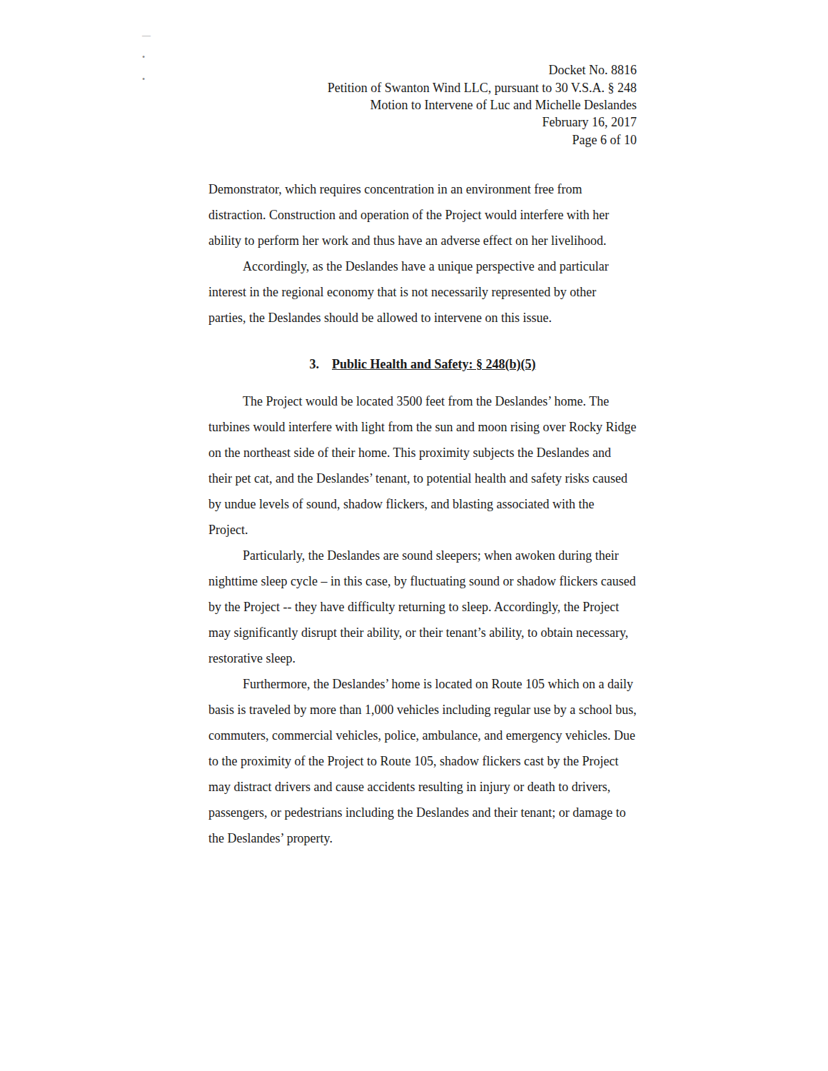—
•
•
Docket No. 8816
Petition of Swanton Wind LLC, pursuant to 30 V.S.A. § 248
Motion to Intervene of Luc and Michelle Deslandes
February 16, 2017
Page 6 of 10
Demonstrator, which requires concentration in an environment free from distraction. Construction and operation of the Project would interfere with her ability to perform her work and thus have an adverse effect on her livelihood.
Accordingly, as the Deslandes have a unique perspective and particular interest in the regional economy that is not necessarily represented by other parties, the Deslandes should be allowed to intervene on this issue.
3. Public Health and Safety: § 248(b)(5)
The Project would be located 3500 feet from the Deslandes’ home. The turbines would interfere with light from the sun and moon rising over Rocky Ridge on the northeast side of their home. This proximity subjects the Deslandes and their pet cat, and the Deslandes’ tenant, to potential health and safety risks caused by undue levels of sound, shadow flickers, and blasting associated with the Project.
Particularly, the Deslandes are sound sleepers; when awoken during their nighttime sleep cycle – in this case, by fluctuating sound or shadow flickers caused by the Project -- they have difficulty returning to sleep. Accordingly, the Project may significantly disrupt their ability, or their tenant’s ability, to obtain necessary, restorative sleep.
Furthermore, the Deslandes’ home is located on Route 105 which on a daily basis is traveled by more than 1,000 vehicles including regular use by a school bus, commuters, commercial vehicles, police, ambulance, and emergency vehicles. Due to the proximity of the Project to Route 105, shadow flickers cast by the Project may distract drivers and cause accidents resulting in injury or death to drivers, passengers, or pedestrians including the Deslandes and their tenant; or damage to the Deslandes’ property.